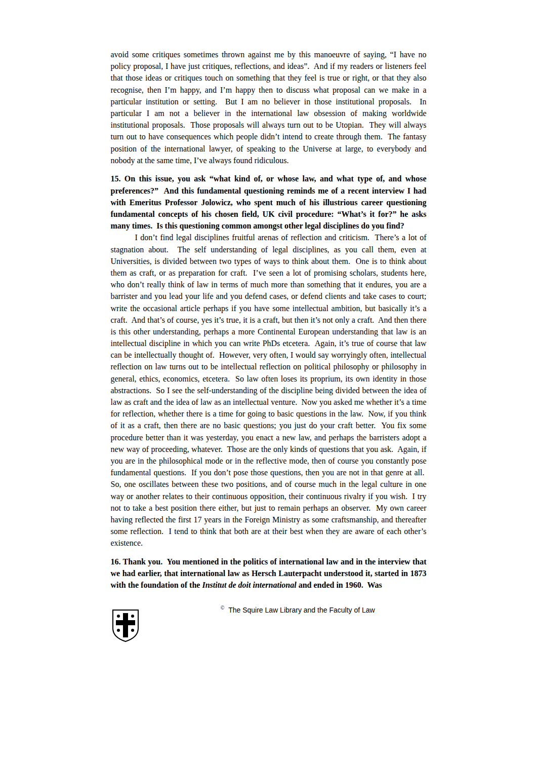avoid some critiques sometimes thrown against me by this manoeuvre of saying, “I have no policy proposal, I have just critiques, reflections, and ideas”. And if my readers or listeners feel that those ideas or critiques touch on something that they feel is true or right, or that they also recognise, then I’m happy, and I’m happy then to discuss what proposal can we make in a particular institution or setting. But I am no believer in those institutional proposals. In particular I am not a believer in the international law obsession of making worldwide institutional proposals. Those proposals will always turn out to be Utopian. They will always turn out to have consequences which people didn’t intend to create through them. The fantasy position of the international lawyer, of speaking to the Universe at large, to everybody and nobody at the same time, I’ve always found ridiculous.
15. On this issue, you ask “what kind of, or whose law, and what type of, and whose preferences?” And this fundamental questioning reminds me of a recent interview I had with Emeritus Professor Jolowicz, who spent much of his illustrious career questioning fundamental concepts of his chosen field, UK civil procedure: “What’s it for?” he asks many times. Is this questioning common amongst other legal disciplines do you find?
I don’t find legal disciplines fruitful arenas of reflection and criticism. There’s a lot of stagnation about. The self understanding of legal disciplines, as you call them, even at Universities, is divided between two types of ways to think about them. One is to think about them as craft, or as preparation for craft. I’ve seen a lot of promising scholars, students here, who don’t really think of law in terms of much more than something that it endures, you are a barrister and you lead your life and you defend cases, or defend clients and take cases to court; write the occasional article perhaps if you have some intellectual ambition, but basically it’s a craft. And that’s of course, yes it’s true, it is a craft, but then it’s not only a craft. And then there is this other understanding, perhaps a more Continental European understanding that law is an intellectual discipline in which you can write PhDs etcetera. Again, it’s true of course that law can be intellectually thought of. However, very often, I would say worryingly often, intellectual reflection on law turns out to be intellectual reflection on political philosophy or philosophy in general, ethics, economics, etcetera. So law often loses its proprium, its own identity in those abstractions. So I see the self-understanding of the discipline being divided between the idea of law as craft and the idea of law as an intellectual venture. Now you asked me whether it’s a time for reflection, whether there is a time for going to basic questions in the law. Now, if you think of it as a craft, then there are no basic questions; you just do your craft better. You fix some procedure better than it was yesterday, you enact a new law, and perhaps the barristers adopt a new way of proceeding, whatever. Those are the only kinds of questions that you ask. Again, if you are in the philosophical mode or in the reflective mode, then of course you constantly pose fundamental questions. If you don’t pose those questions, then you are not in that genre at all. So, one oscillates between these two positions, and of course much in the legal culture in one way or another relates to their continuous opposition, their continuous rivalry if you wish. I try not to take a best position there either, but just to remain perhaps an observer. My own career having reflected the first 17 years in the Foreign Ministry as some craftsmanship, and thereafter some reflection. I tend to think that both are at their best when they are aware of each other’s existence.
16. Thank you. You mentioned in the politics of international law and in the interview that we had earlier, that international law as Hersch Lauterpacht understood it, started in 1873 with the foundation of the Institut de doit international and ended in 1960. Was
© The Squire Law Library and the Faculty of Law